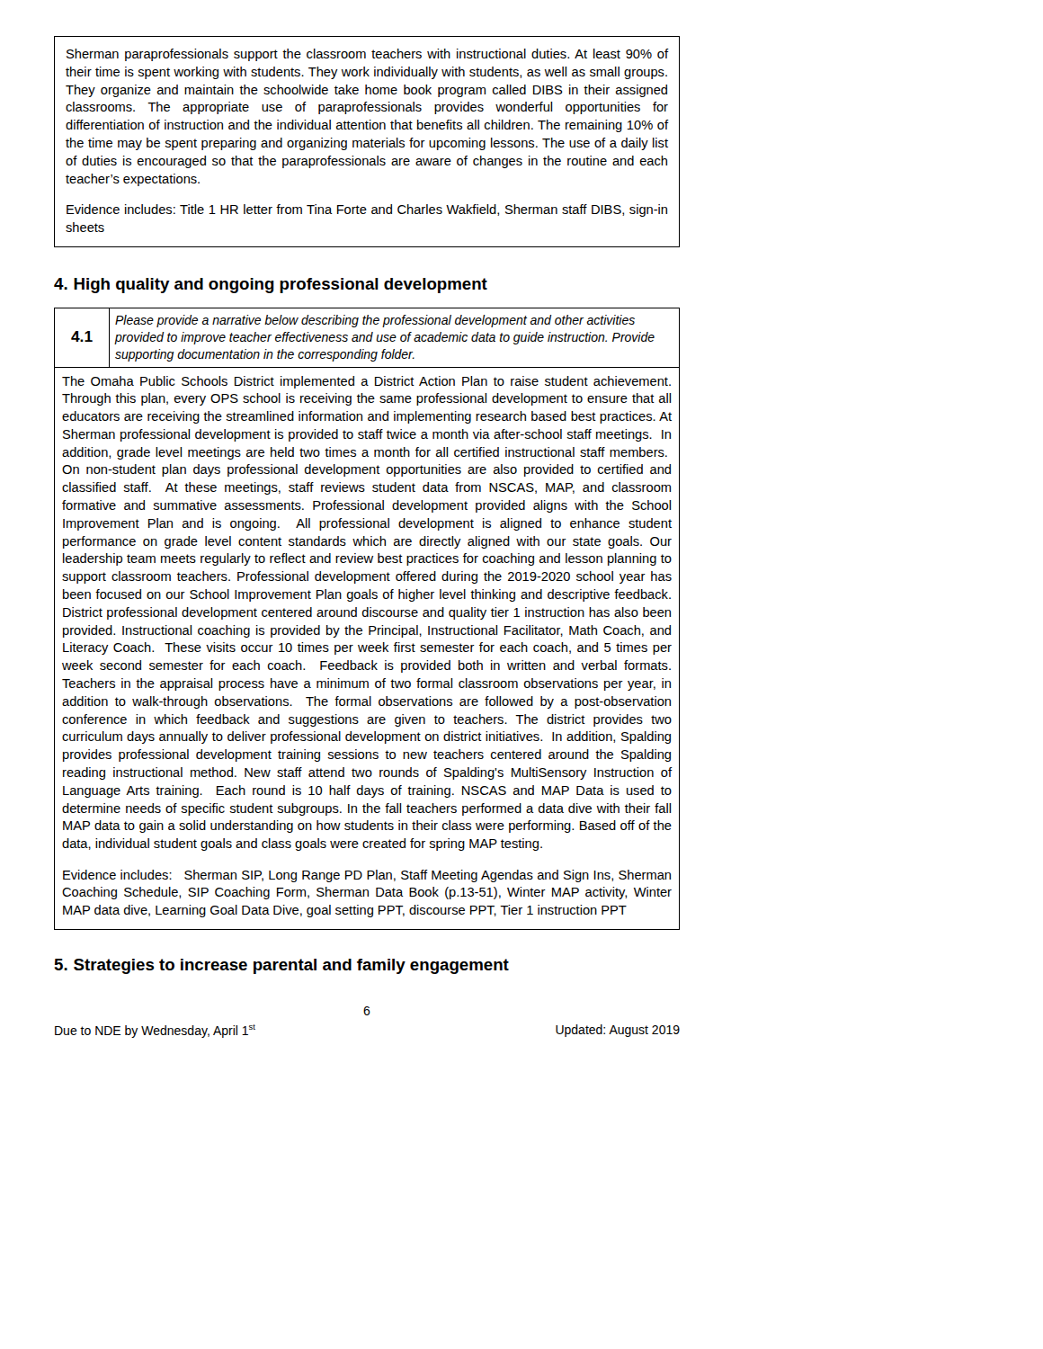Sherman paraprofessionals support the classroom teachers with instructional duties. At least 90% of their time is spent working with students. They work individually with students, as well as small groups. They organize and maintain the schoolwide take home book program called DIBS in their assigned classrooms. The appropriate use of paraprofessionals provides wonderful opportunities for differentiation of instruction and the individual attention that benefits all children. The remaining 10% of the time may be spent preparing and organizing materials for upcoming lessons. The use of a daily list of duties is encouraged so that the paraprofessionals are aware of changes in the routine and each teacher’s expectations.
Evidence includes: Title 1 HR letter from Tina Forte and Charles Wakfield, Sherman staff DIBS, sign-in sheets
4. High quality and ongoing professional development
| 4.1 | Please provide a narrative below describing the professional development and other activities provided to improve teacher effectiveness and use of academic data to guide instruction. Provide supporting documentation in the corresponding folder. |
The Omaha Public Schools District implemented a District Action Plan to raise student achievement. Through this plan, every OPS school is receiving the same professional development to ensure that all educators are receiving the streamlined information and implementing research based best practices. At Sherman professional development is provided to staff twice a month via after-school staff meetings. In addition, grade level meetings are held two times a month for all certified instructional staff members. On non-student plan days professional development opportunities are also provided to certified and classified staff. At these meetings, staff reviews student data from NSCAS, MAP, and classroom formative and summative assessments. Professional development provided aligns with the School Improvement Plan and is ongoing. All professional development is aligned to enhance student performance on grade level content standards which are directly aligned with our state goals. Our leadership team meets regularly to reflect and review best practices for coaching and lesson planning to support classroom teachers. Professional development offered during the 2019-2020 school year has been focused on our School Improvement Plan goals of higher level thinking and descriptive feedback. District professional development centered around discourse and quality tier 1 instruction has also been provided. Instructional coaching is provided by the Principal, Instructional Facilitator, Math Coach, and Literacy Coach. These visits occur 10 times per week first semester for each coach, and 5 times per week second semester for each coach. Feedback is provided both in written and verbal formats. Teachers in the appraisal process have a minimum of two formal classroom observations per year, in addition to walk-through observations. The formal observations are followed by a post-observation conference in which feedback and suggestions are given to teachers. The district provides two curriculum days annually to deliver professional development on district initiatives. In addition, Spalding provides professional development training sessions to new teachers centered around the Spalding reading instructional method. New staff attend two rounds of Spalding's MultiSensory Instruction of Language Arts training. Each round is 10 half days of training. NSCAS and MAP Data is used to determine needs of specific student subgroups. In the fall teachers performed a data dive with their fall MAP data to gain a solid understanding on how students in their class were performing. Based off of the data, individual student goals and class goals were created for spring MAP testing.
Evidence includes: Sherman SIP, Long Range PD Plan, Staff Meeting Agendas and Sign Ins, Sherman Coaching Schedule, SIP Coaching Form, Sherman Data Book (p.13-51), Winter MAP activity, Winter MAP data dive, Learning Goal Data Dive, goal setting PPT, discourse PPT, Tier 1 instruction PPT
5. Strategies to increase parental and family engagement
6
Due to NDE by Wednesday, April 1st Updated: August 2019